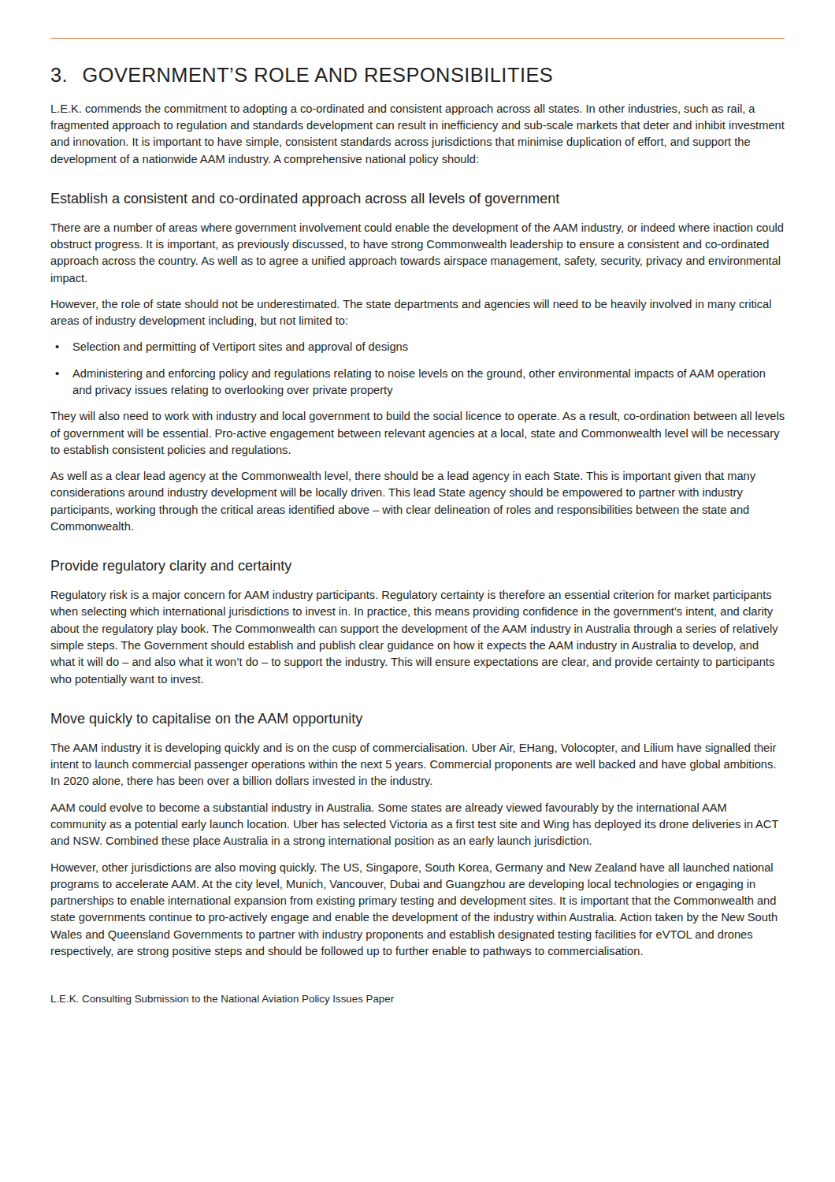3. GOVERNMENT’S ROLE AND RESPONSIBILITIES
L.E.K. commends the commitment to adopting a co-ordinated and consistent approach across all states. In other industries, such as rail, a fragmented approach to regulation and standards development can result in inefficiency and sub-scale markets that deter and inhibit investment and innovation. It is important to have simple, consistent standards across jurisdictions that minimise duplication of effort, and support the development of a nationwide AAM industry. A comprehensive national policy should:
Establish a consistent and co-ordinated approach across all levels of government
There are a number of areas where government involvement could enable the development of the AAM industry, or indeed where inaction could obstruct progress. It is important, as previously discussed, to have strong Commonwealth leadership to ensure a consistent and co-ordinated approach across the country. As well as to agree a unified approach towards airspace management, safety, security, privacy and environmental impact.
However, the role of state should not be underestimated. The state departments and agencies will need to be heavily involved in many critical areas of industry development including, but not limited to:
Selection and permitting of Vertiport sites and approval of designs
Administering and enforcing policy and regulations relating to noise levels on the ground, other environmental impacts of AAM operation and privacy issues relating to overlooking over private property
They will also need to work with industry and local government to build the social licence to operate. As a result, co-ordination between all levels of government will be essential. Pro-active engagement between relevant agencies at a local, state and Commonwealth level will be necessary to establish consistent policies and regulations.
As well as a clear lead agency at the Commonwealth level, there should be a lead agency in each State. This is important given that many considerations around industry development will be locally driven. This lead State agency should be empowered to partner with industry participants, working through the critical areas identified above – with clear delineation of roles and responsibilities between the state and Commonwealth.
Provide regulatory clarity and certainty
Regulatory risk is a major concern for AAM industry participants. Regulatory certainty is therefore an essential criterion for market participants when selecting which international jurisdictions to invest in. In practice, this means providing confidence in the government’s intent, and clarity about the regulatory play book. The Commonwealth can support the development of the AAM industry in Australia through a series of relatively simple steps. The Government should establish and publish clear guidance on how it expects the AAM industry in Australia to develop, and what it will do – and also what it won’t do – to support the industry. This will ensure expectations are clear, and provide certainty to participants who potentially want to invest.
Move quickly to capitalise on the AAM opportunity
The AAM industry it is developing quickly and is on the cusp of commercialisation. Uber Air, EHang, Volocopter, and Lilium have signalled their intent to launch commercial passenger operations within the next 5 years. Commercial proponents are well backed and have global ambitions. In 2020 alone, there has been over a billion dollars invested in the industry.
AAM could evolve to become a substantial industry in Australia. Some states are already viewed favourably by the international AAM community as a potential early launch location. Uber has selected Victoria as a first test site and Wing has deployed its drone deliveries in ACT and NSW. Combined these place Australia in a strong international position as an early launch jurisdiction.
However, other jurisdictions are also moving quickly. The US, Singapore, South Korea, Germany and New Zealand have all launched national programs to accelerate AAM. At the city level, Munich, Vancouver, Dubai and Guangzhou are developing local technologies or engaging in partnerships to enable international expansion from existing primary testing and development sites. It is important that the Commonwealth and state governments continue to pro-actively engage and enable the development of the industry within Australia. Action taken by the New South Wales and Queensland Governments to partner with industry proponents and establish designated testing facilities for eVTOL and drones respectively, are strong positive steps and should be followed up to further enable to pathways to commercialisation.
L.E.K. Consulting Submission to the National Aviation Policy Issues Paper